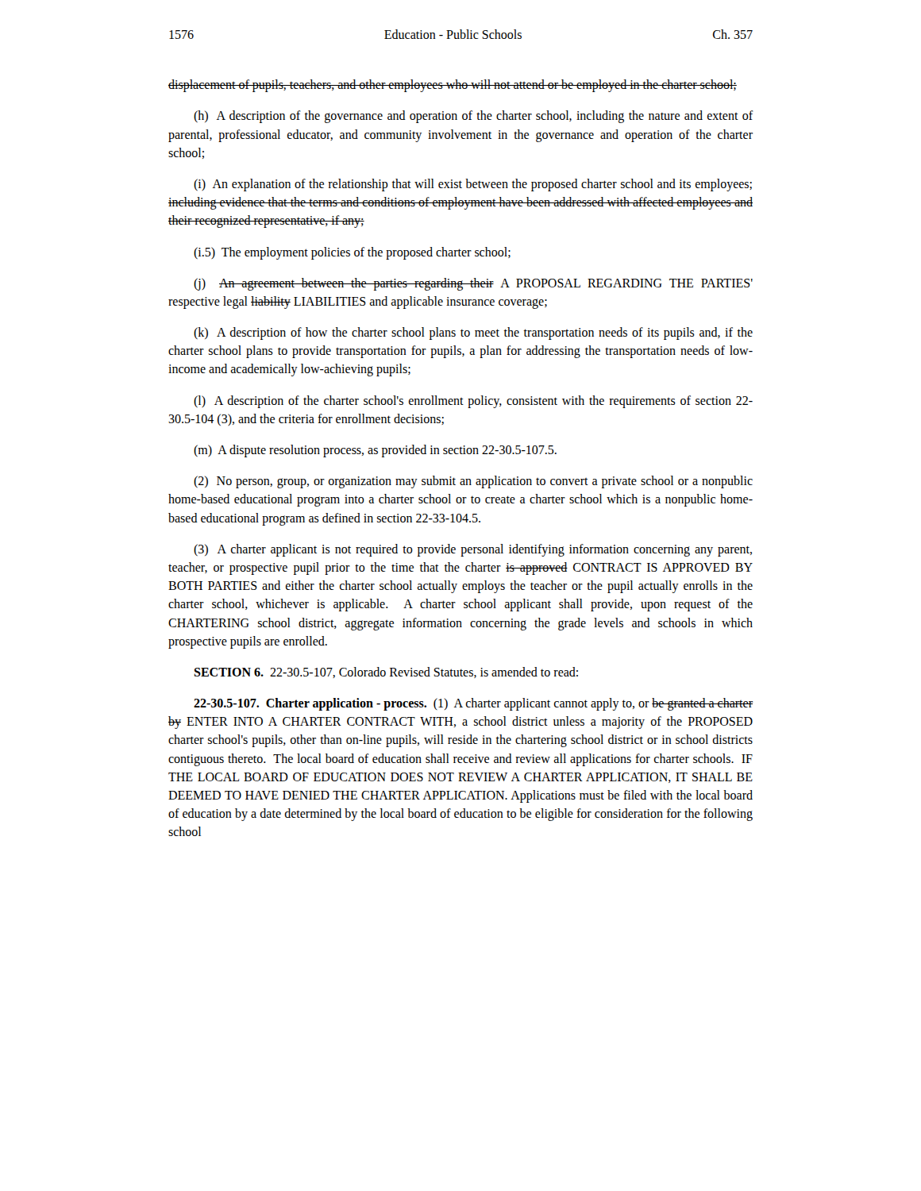1576 Education - Public Schools Ch. 357
displacement of pupils, teachers, and other employees who will not attend or be employed in the charter school;
(h) A description of the governance and operation of the charter school, including the nature and extent of parental, professional educator, and community involvement in the governance and operation of the charter school;
(i) An explanation of the relationship that will exist between the proposed charter school and its employees; including evidence that the terms and conditions of employment have been addressed with affected employees and their recognized representative, if any;
(i.5) The employment policies of the proposed charter school;
(j) An agreement between the parties regarding their A PROPOSAL REGARDING THE PARTIES' respective legal liability LIABILITIES and applicable insurance coverage;
(k) A description of how the charter school plans to meet the transportation needs of its pupils and, if the charter school plans to provide transportation for pupils, a plan for addressing the transportation needs of low-income and academically low-achieving pupils;
(l) A description of the charter school's enrollment policy, consistent with the requirements of section 22-30.5-104 (3), and the criteria for enrollment decisions;
(m) A dispute resolution process, as provided in section 22-30.5-107.5.
(2) No person, group, or organization may submit an application to convert a private school or a nonpublic home-based educational program into a charter school or to create a charter school which is a nonpublic home-based educational program as defined in section 22-33-104.5.
(3) A charter applicant is not required to provide personal identifying information concerning any parent, teacher, or prospective pupil prior to the time that the charter is approved CONTRACT IS APPROVED BY BOTH PARTIES and either the charter school actually employs the teacher or the pupil actually enrolls in the charter school, whichever is applicable. A charter school applicant shall provide, upon request of the CHARTERING school district, aggregate information concerning the grade levels and schools in which prospective pupils are enrolled.
SECTION 6. 22-30.5-107, Colorado Revised Statutes, is amended to read:
22-30.5-107. Charter application - process. (1) A charter applicant cannot apply to, or be granted a charter by ENTER INTO A CHARTER CONTRACT WITH, a school district unless a majority of the PROPOSED charter school's pupils, other than on-line pupils, will reside in the chartering school district or in school districts contiguous thereto. The local board of education shall receive and review all applications for charter schools. IF THE LOCAL BOARD OF EDUCATION DOES NOT REVIEW A CHARTER APPLICATION, IT SHALL BE DEEMED TO HAVE DENIED THE CHARTER APPLICATION. Applications must be filed with the local board of education by a date determined by the local board of education to be eligible for consideration for the following school